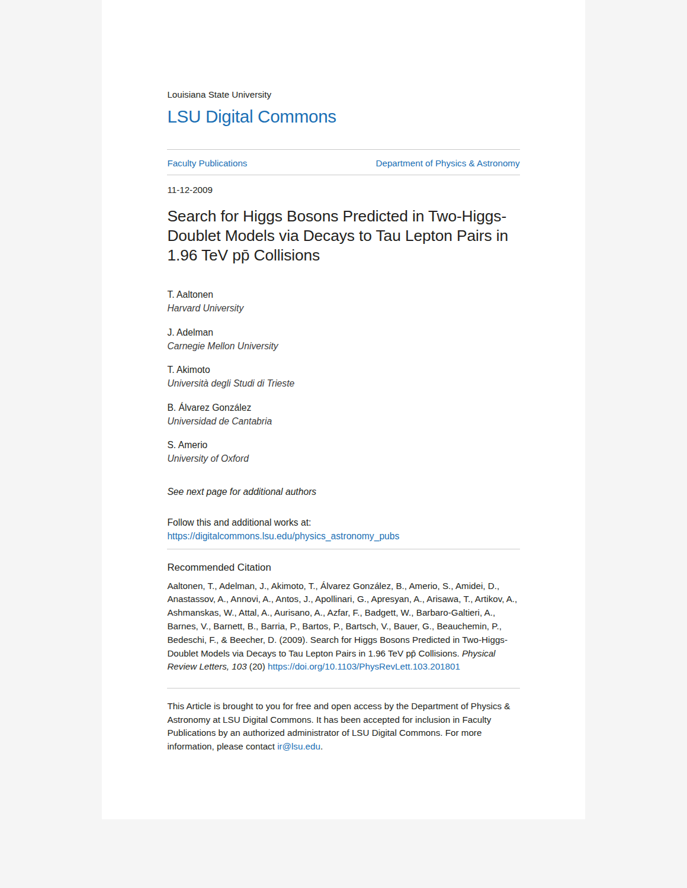Louisiana State University
LSU Digital Commons
Faculty Publications Department of Physics & Astronomy
11-12-2009
Search for Higgs Bosons Predicted in Two-Higgs-Doublet Models via Decays to Tau Lepton Pairs in 1.96 TeV pp̄ Collisions
T. Aaltonen Harvard University
J. Adelman Carnegie Mellon University
T. Akimoto Università degli Studi di Trieste
B. Álvarez González Universidad de Cantabria
S. Amerio University of Oxford
See next page for additional authors
Follow this and additional works at: https://digitalcommons.lsu.edu/physics_astronomy_pubs
Recommended Citation
Aaltonen, T., Adelman, J., Akimoto, T., Álvarez González, B., Amerio, S., Amidei, D., Anastassov, A., Annovi, A., Antos, J., Apollinari, G., Apresyan, A., Arisawa, T., Artikov, A., Ashmanskas, W., Attal, A., Aurisano, A., Azfar, F., Badgett, W., Barbaro-Galtieri, A., Barnes, V., Barnett, B., Barria, P., Bartos, P., Bartsch, V., Bauer, G., Beauchemin, P., Bedeschi, F., & Beecher, D. (2009). Search for Higgs Bosons Predicted in Two-Higgs-Doublet Models via Decays to Tau Lepton Pairs in 1.96 TeV pp̄ Collisions. Physical Review Letters, 103 (20) https://doi.org/10.1103/PhysRevLett.103.201801
This Article is brought to you for free and open access by the Department of Physics & Astronomy at LSU Digital Commons. It has been accepted for inclusion in Faculty Publications by an authorized administrator of LSU Digital Commons. For more information, please contact ir@lsu.edu.